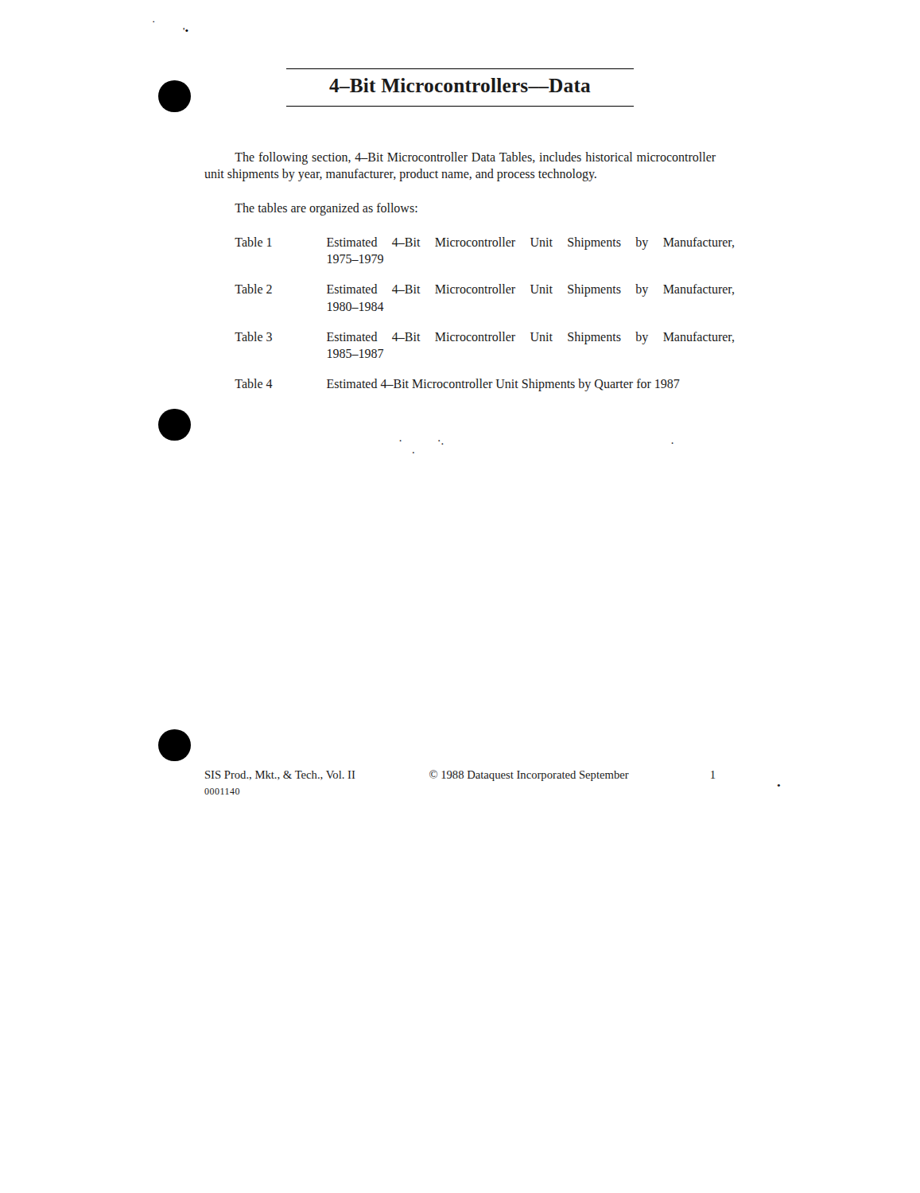. '•
4–Bit Microcontrollers––Data
The following section, 4–Bit Microcontroller Data Tables, includes historical microcontroller unit shipments by year, manufacturer, product name, and process technology.
The tables are organized as follows:
| Table 1 | Estimated 4–Bit Microcontroller Unit Shipments by Manufacturer, 1975–1979 |
| Table 2 | Estimated 4–Bit Microcontroller Unit Shipments by Manufacturer, 1980–1984 |
| Table 3 | Estimated 4–Bit Microcontroller Unit Shipments by Manufacturer, 1985–1987 |
| Table 4 | Estimated 4–Bit Microcontroller Unit Shipments by Quarter for 1987 |
. ·. . .
SIS Prod., Mkt., & Tech., Vol. II © 1988 Dataquest Incorporated September 1
0001140
•